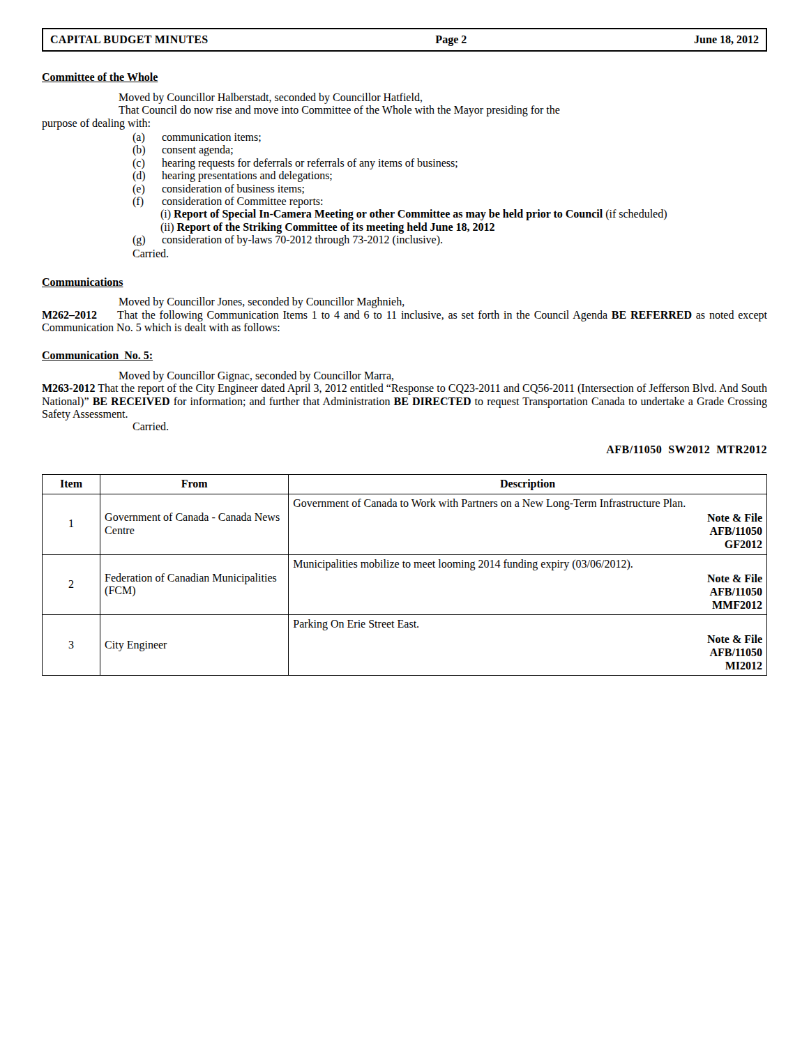CAPITAL BUDGET MINUTES Page 2 June 18, 2012
Committee of the Whole
Moved by Councillor Halberstadt, seconded by Councillor Hatfield,
That Council do now rise and move into Committee of the Whole with the Mayor presiding for the
purpose of dealing with:
(a) communication items;
(b) consent agenda;
(c) hearing requests for deferrals or referrals of any items of business;
(d) hearing presentations and delegations;
(e) consideration of business items;
(f) consideration of Committee reports:
(i) Report of Special In-Camera Meeting or other Committee as may be held prior to Council (if scheduled)
(ii) Report of the Striking Committee of its meeting held June 18, 2012
(g) consideration of by-laws 70-2012 through 73-2012 (inclusive).
Carried.
Communications
Moved by Councillor Jones, seconded by Councillor Maghnieh,
M262–2012 That the following Communication Items 1 to 4 and 6 to 11 inclusive, as set forth in the Council Agenda BE REFERRED as noted except Communication No. 5 which is dealt with as follows:
Communication No. 5:
Moved by Councillor Gignac, seconded by Councillor Marra,
M263-2012 That the report of the City Engineer dated April 3, 2012 entitled “Response to CQ23-2011 and CQ56-2011 (Intersection of Jefferson Blvd. And South National)” BE RECEIVED for information; and further that Administration BE DIRECTED to request Transportation Canada to undertake a Grade Crossing Safety Assessment.
Carried.
AFB/11050 SW2012 MTR2012
| Item | From | Description |
| --- | --- | --- |
| 1 | Government of Canada - Canada News Centre | Government of Canada to Work with Partners on a New Long-Term Infrastructure Plan. Note & File AFB/11050 GF2012 |
| 2 | Federation of Canadian Municipalities (FCM) | Municipalities mobilize to meet looming 2014 funding expiry (03/06/2012). Note & File AFB/11050 MMF2012 |
| 3 | City Engineer | Parking On Erie Street East. Note & File AFB/11050 MI2012 |